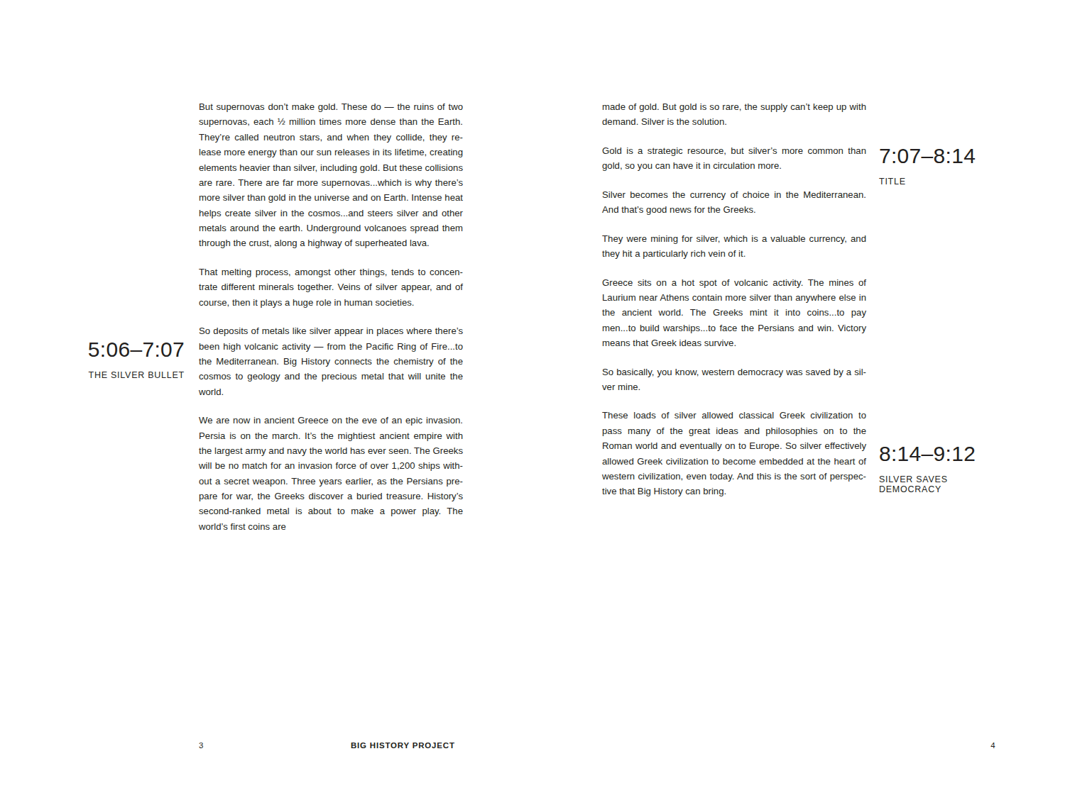5:06–7:07
The Silver Bullet
But supernovas don’t make gold. These do — the ruins of two supernovas, each ½ million times more dense than the Earth. They’re called neutron stars, and when they collide, they release more energy than our sun releases in its lifetime, creating elements heavier than silver, including gold. But these collisions are rare. There are far more supernovas...which is why there’s more silver than gold in the universe and on Earth. Intense heat helps create silver in the cosmos...and steers silver and other metals around the earth. Underground volcanoes spread them through the crust, along a highway of superheated lava.
That melting process, amongst other things, tends to concentrate different minerals together. Veins of silver appear, and of course, then it plays a huge role in human societies.
So deposits of metals like silver appear in places where there’s been high volcanic activity — from the Pacific Ring of Fire...to the Mediterranean. Big History connects the chemistry of the cosmos to geology and the precious metal that will unite the world.
We are now in ancient Greece on the eve of an epic invasion. Persia is on the march. It’s the mightiest ancient empire with the largest army and navy the world has ever seen. The Greeks will be no match for an invasion force of over 1,200 ships without a secret weapon. Three years earlier, as the Persians prepare for war, the Greeks discover a buried treasure. History’s second-ranked metal is about to make a power play. The world’s first coins are
3
BIG HISTORY PROJECT
7:07–8:14
Title
8:14–9:12
Silver Saves
Democracy
made of gold. But gold is so rare, the supply can’t keep up with demand. Silver is the solution.
Gold is a strategic resource, but silver’s more common than gold, so you can have it in circulation more.
Silver becomes the currency of choice in the Mediterranean. And that’s good news for the Greeks.
They were mining for silver, which is a valuable currency, and they hit a particularly rich vein of it.
Greece sits on a hot spot of volcanic activity. The mines of Laurium near Athens contain more silver than anywhere else in the ancient world. The Greeks mint it into coins...to pay men...to build warships...to face the Persians and win. Victory means that Greek ideas survive.
So basically, you know, western democracy was saved by a silver mine.
These loads of silver allowed classical Greek civilization to pass many of the great ideas and philosophies on to the Roman world and eventually on to Europe. So silver effectively allowed Greek civilization to become embedded at the heart of western civilization, even today. And this is the sort of perspective that Big History can bring.
4